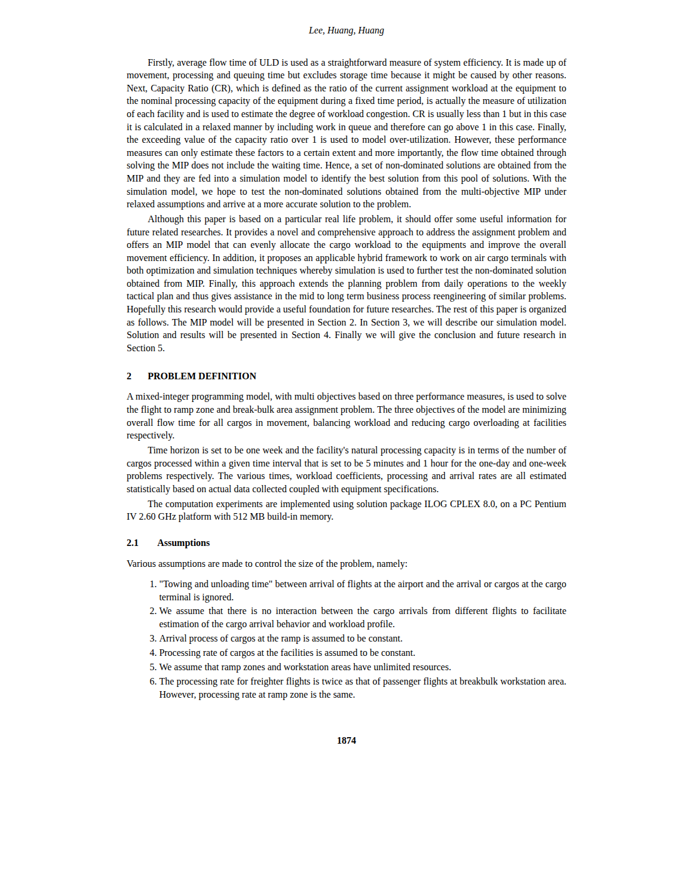Lee, Huang, Huang
Firstly, average flow time of ULD is used as a straightforward measure of system efficiency. It is made up of movement, processing and queuing time but excludes storage time because it might be caused by other reasons. Next, Capacity Ratio (CR), which is defined as the ratio of the current assignment workload at the equipment to the nominal processing capacity of the equipment during a fixed time period, is actually the measure of utilization of each facility and is used to estimate the degree of workload congestion. CR is usually less than 1 but in this case it is calculated in a relaxed manner by including work in queue and therefore can go above 1 in this case. Finally, the exceeding value of the capacity ratio over 1 is used to model over-utilization. However, these performance measures can only estimate these factors to a certain extent and more importantly, the flow time obtained through solving the MIP does not include the waiting time. Hence, a set of non-dominated solutions are obtained from the MIP and they are fed into a simulation model to identify the best solution from this pool of solutions. With the simulation model, we hope to test the non-dominated solutions obtained from the multi-objective MIP under relaxed assumptions and arrive at a more accurate solution to the problem.
Although this paper is based on a particular real life problem, it should offer some useful information for future related researches. It provides a novel and comprehensive approach to address the assignment problem and offers an MIP model that can evenly allocate the cargo workload to the equipments and improve the overall movement efficiency. In addition, it proposes an applicable hybrid framework to work on air cargo terminals with both optimization and simulation techniques whereby simulation is used to further test the non-dominated solution obtained from MIP. Finally, this approach extends the planning problem from daily operations to the weekly tactical plan and thus gives assistance in the mid to long term business process reengineering of similar problems. Hopefully this research would provide a useful foundation for future researches. The rest of this paper is organized as follows. The MIP model will be presented in Section 2. In Section 3, we will describe our simulation model. Solution and results will be presented in Section 4. Finally we will give the conclusion and future research in Section 5.
2 PROBLEM DEFINITION
A mixed-integer programming model, with multi objectives based on three performance measures, is used to solve the flight to ramp zone and break-bulk area assignment problem. The three objectives of the model are minimizing overall flow time for all cargos in movement, balancing workload and reducing cargo overloading at facilities respectively.
Time horizon is set to be one week and the facility's natural processing capacity is in terms of the number of cargos processed within a given time interval that is set to be 5 minutes and 1 hour for the one-day and one-week problems respectively. The various times, workload coefficients, processing and arrival rates are all estimated statistically based on actual data collected coupled with equipment specifications.
The computation experiments are implemented using solution package ILOG CPLEX 8.0, on a PC Pentium IV 2.60 GHz platform with 512 MB build-in memory.
2.1 Assumptions
Various assumptions are made to control the size of the problem, namely:
"Towing and unloading time" between arrival of flights at the airport and the arrival or cargos at the cargo terminal is ignored.
We assume that there is no interaction between the cargo arrivals from different flights to facilitate estimation of the cargo arrival behavior and workload profile.
Arrival process of cargos at the ramp is assumed to be constant.
Processing rate of cargos at the facilities is assumed to be constant.
We assume that ramp zones and workstation areas have unlimited resources.
The processing rate for freighter flights is twice as that of passenger flights at breakbulk workstation area. However, processing rate at ramp zone is the same.
1874